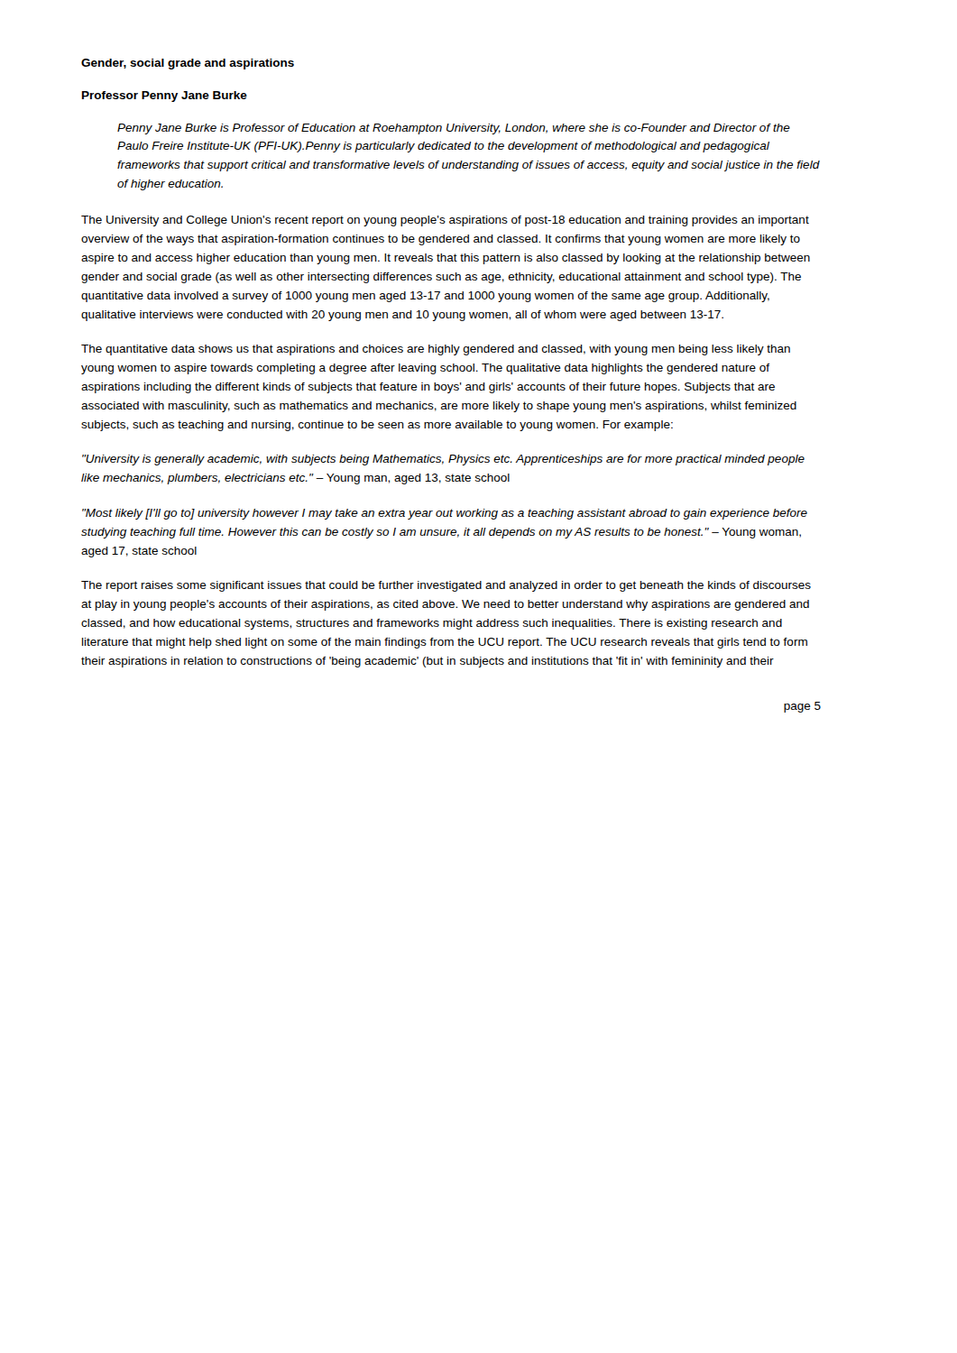Gender, social grade and aspirations
Professor Penny Jane Burke
Penny Jane Burke is Professor of Education at Roehampton University, London, where she is co-Founder and Director of the Paulo Freire Institute-UK (PFI-UK).Penny is particularly dedicated to the development of methodological and pedagogical frameworks that support critical and transformative levels of understanding of issues of access, equity and social justice in the field of higher education.
The University and College Union's recent report on young people's aspirations of post-18 education and training provides an important overview of the ways that aspiration-formation continues to be gendered and classed. It confirms that young women are more likely to aspire to and access higher education than young men. It reveals that this pattern is also classed by looking at the relationship between gender and social grade (as well as other intersecting differences such as age, ethnicity, educational attainment and school type). The quantitative data involved a survey of 1000 young men aged 13-17 and 1000 young women of the same age group. Additionally, qualitative interviews were conducted with 20 young men and 10 young women, all of whom were aged between 13-17.
The quantitative data shows us that aspirations and choices are highly gendered and classed, with young men being less likely than young women to aspire towards completing a degree after leaving school. The qualitative data highlights the gendered nature of aspirations including the different kinds of subjects that feature in boys' and girls' accounts of their future hopes. Subjects that are associated with masculinity, such as mathematics and mechanics, are more likely to shape young men's aspirations, whilst feminized subjects, such as teaching and nursing, continue to be seen as more available to young women. For example:
"University is generally academic, with subjects being Mathematics, Physics etc. Apprenticeships are for more practical minded people like mechanics, plumbers, electricians etc." – Young man, aged 13, state school
"Most likely [I'll go to] university however I may take an extra year out working as a teaching assistant abroad to gain experience before studying teaching full time. However this can be costly so I am unsure, it all depends on my AS results to be honest." – Young woman, aged 17, state school
The report raises some significant issues that could be further investigated and analyzed in order to get beneath the kinds of discourses at play in young people's accounts of their aspirations, as cited above. We need to better understand why aspirations are gendered and classed, and how educational systems, structures and frameworks might address such inequalities. There is existing research and literature that might help shed light on some of the main findings from the UCU report. The UCU research reveals that girls tend to form their aspirations in relation to constructions of 'being academic' (but in subjects and institutions that 'fit in' with femininity and their
page 5